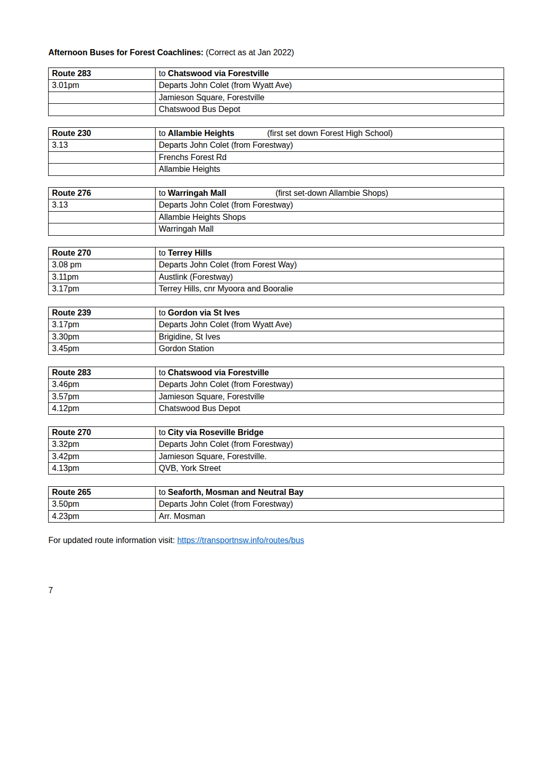Afternoon Buses for Forest Coachlines: (Correct as at Jan 2022)
| Route 283 | to Chatswood via Forestville |
| 3.01pm | Departs John Colet (from Wyatt Ave) |
| | Jamieson Square, Forestville |
| | Chatswood Bus Depot |
| Route 230 | to Allambie Heights (first set down Forest High School) |
| 3.13 | Departs John Colet (from Forestway) |
| | Frenchs Forest Rd |
| | Allambie Heights |
| Route 276 | to Warringah Mall (first set-down Allambie Shops) |
| 3.13 | Departs John Colet (from Forestway) |
| | Allambie Heights Shops |
| | Warringah Mall |
| Route 270 | to Terrey Hills |
| 3.08 pm | Departs John Colet (from Forest Way) |
| 3.11pm | Austlink (Forestway) |
| 3.17pm | Terrey Hills, cnr Myoora and Booralie |
| Route 239 | to Gordon via St Ives |
| 3.17pm | Departs John Colet (from Wyatt Ave) |
| 3.30pm | Brigidine, St Ives |
| 3.45pm | Gordon Station |
| Route 283 | to Chatswood via Forestville |
| 3.46pm | Departs John Colet (from Forestway) |
| 3.57pm | Jamieson Square, Forestville |
| 4.12pm | Chatswood Bus Depot |
| Route 270 | to City via Roseville Bridge |
| 3.32pm | Departs John Colet (from Forestway) |
| 3.42pm | Jamieson Square, Forestville. |
| 4.13pm | QVB, York Street |
| Route 265 | to Seaforth, Mosman and Neutral Bay |
| 3.50pm | Departs John Colet (from Forestway) |
| 4.23pm | Arr. Mosman |
For updated route information visit: https://transportnsw.info/routes/bus
7